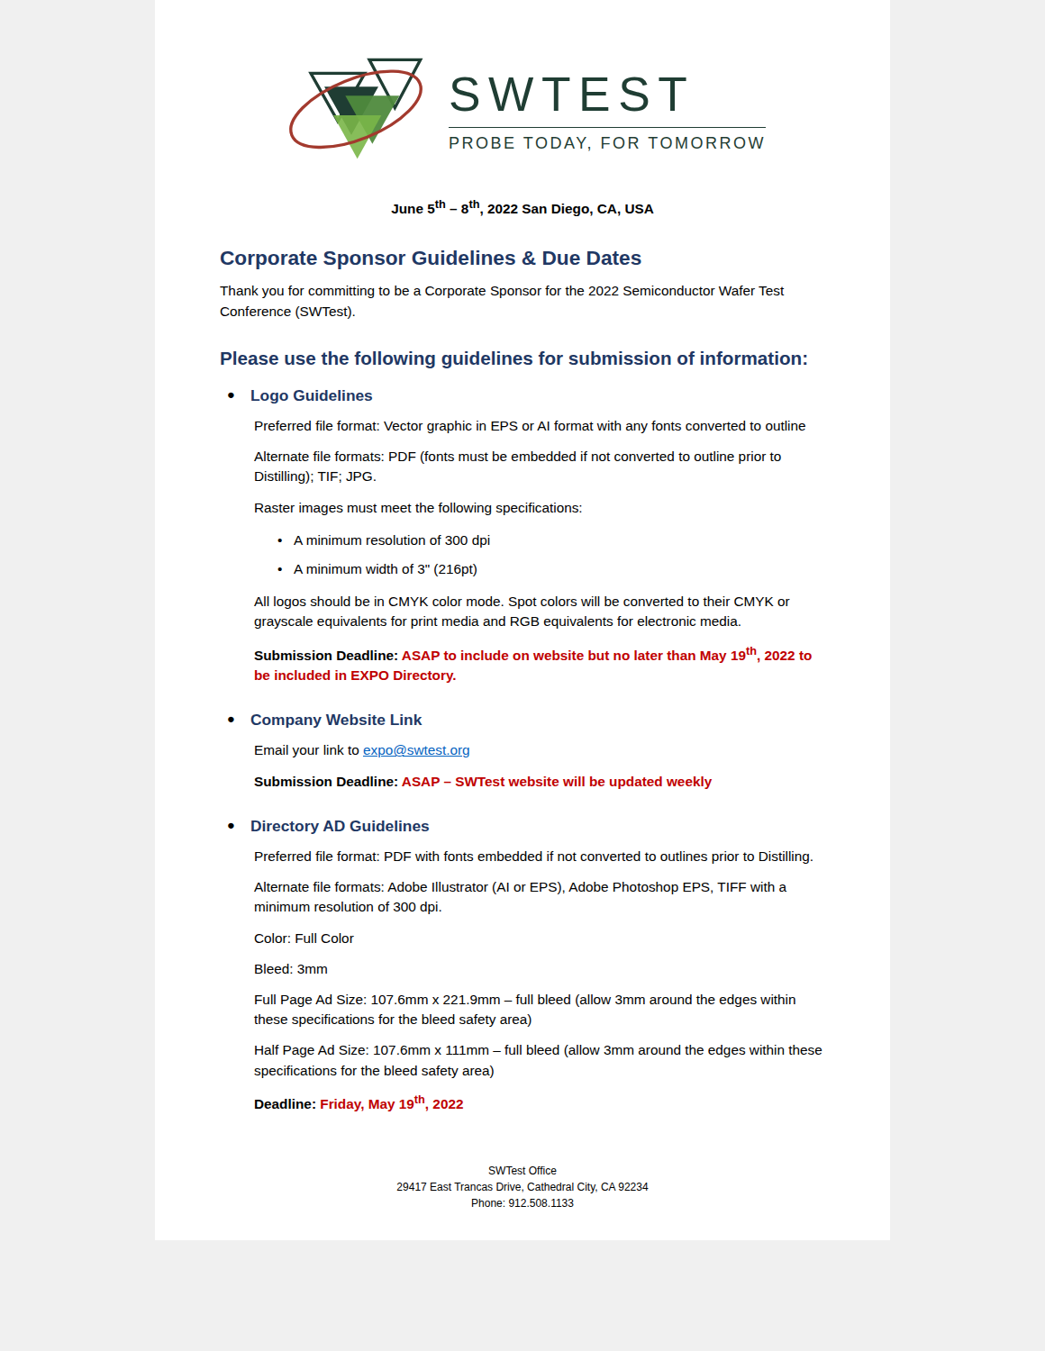SWTEST
PROBE TODAY, FOR TOMORROW
June 5th – 8th, 2022 San Diego, CA, USA
Corporate Sponsor Guidelines & Due Dates
Thank you for committing to be a Corporate Sponsor for the 2022 Semiconductor Wafer Test Conference (SWTest).
Please use the following guidelines for submission of information:
Logo Guidelines
Preferred file format: Vector graphic in EPS or AI format with any fonts converted to outline
Alternate file formats: PDF (fonts must be embedded if not converted to outline prior to Distilling); TIF; JPG.
Raster images must meet the following specifications:
A minimum resolution of 300 dpi
A minimum width of 3" (216pt)
All logos should be in CMYK color mode. Spot colors will be converted to their CMYK or grayscale equivalents for print media and RGB equivalents for electronic media.
Submission Deadline: ASAP to include on website but no later than May 19th, 2022 to be included in EXPO Directory.
Company Website Link
Email your link to expo@swtest.org
Submission Deadline: ASAP – SWTest website will be updated weekly
Directory AD Guidelines
Preferred file format: PDF with fonts embedded if not converted to outlines prior to Distilling.
Alternate file formats: Adobe Illustrator (AI or EPS), Adobe Photoshop EPS, TIFF with a minimum resolution of 300 dpi.
Color: Full Color
Bleed: 3mm
Full Page Ad Size: 107.6mm x 221.9mm – full bleed (allow 3mm around the edges within these specifications for the bleed safety area)
Half Page Ad Size: 107.6mm x 111mm – full bleed (allow 3mm around the edges within these specifications for the bleed safety area)
Deadline: Friday, May 19th, 2022
SWTest Office
29417 East Trancas Drive, Cathedral City, CA 92234
Phone: 912.508.1133